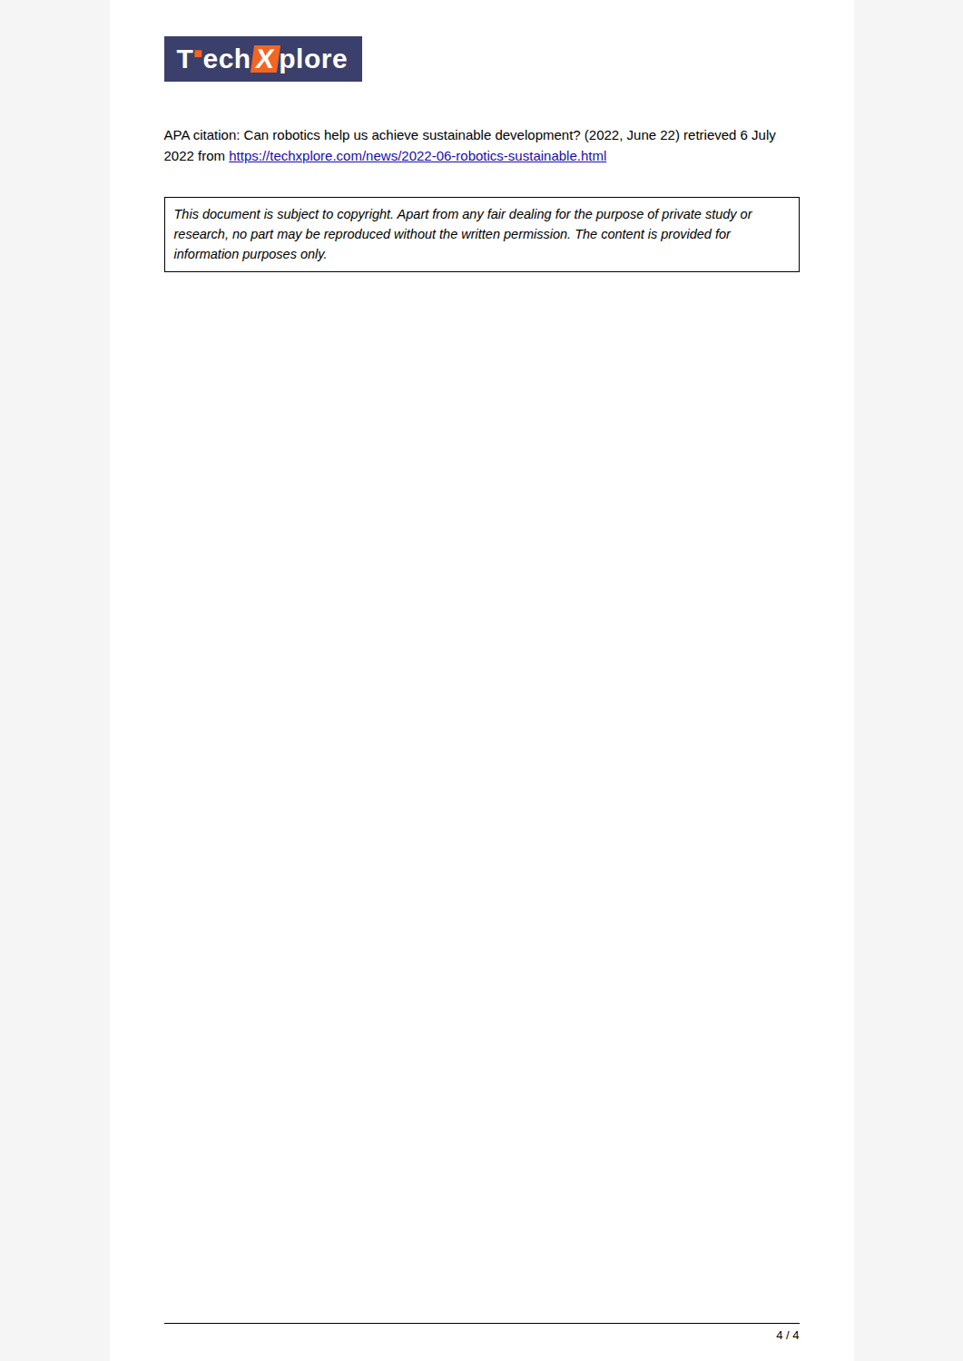T■ech Xplore
APA citation: Can robotics help us achieve sustainable development? (2022, June 22) retrieved 6 July 2022 from https://techxplore.com/news/2022-06-robotics-sustainable.html
This document is subject to copyright. Apart from any fair dealing for the purpose of private study or research, no part may be reproduced without the written permission. The content is provided for information purposes only.
4 / 4